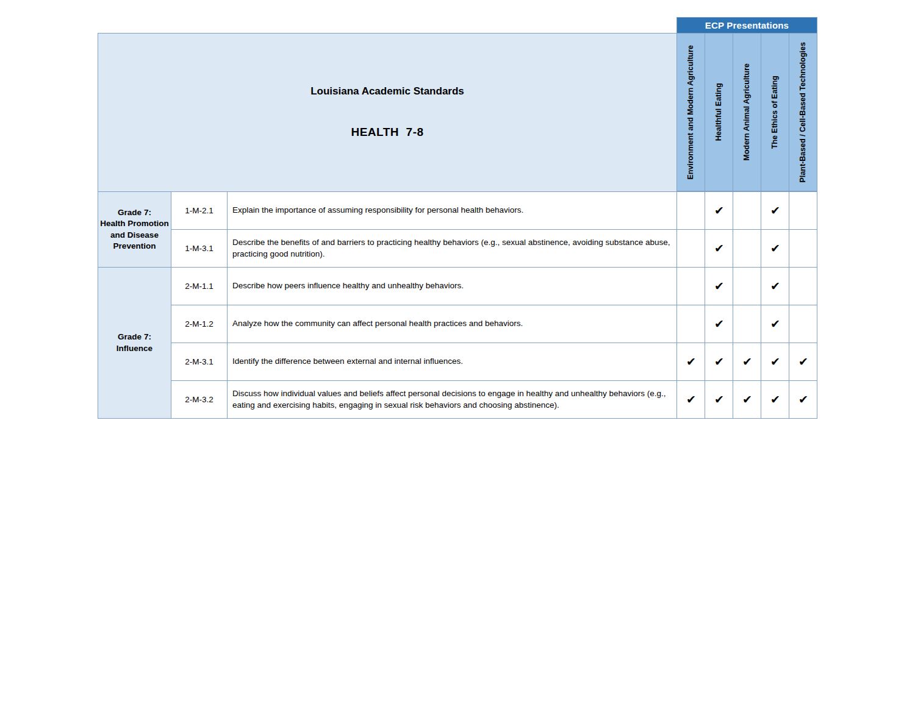| | ECP Presentations |
| Louisiana Academic Standards HEALTH 7-8 | Environment and Modern Agriculture | Healthful Eating | Modern Animal Agriculture | The Ethics of Eating | Plant-Based / Cell-Based Technologies |
| Grade 7: Health Promotion and Disease Prevention | 1-M-2.1 | Explain the importance of assuming responsibility for personal health behaviors. | | ✔ | | ✔ | |
| 1-M-3.1 | Describe the benefits of and barriers to practicing healthy behaviors (e.g., sexual abstinence, avoiding substance abuse, practicing good nutrition). | | ✔ | | ✔ | |
| Grade 7: Influence | 2-M-1.1 | Describe how peers influence healthy and unhealthy behaviors. | | ✔ | | ✔ | |
| 2-M-1.2 | Analyze how the community can affect personal health practices and behaviors. | | ✔ | | ✔ | |
| 2-M-3.1 | Identify the difference between external and internal influences. | ✔ | ✔ | ✔ | ✔ | ✔ |
| 2-M-3.2 | Discuss how individual values and beliefs affect personal decisions to engage in healthy and unhealthy behaviors (e.g., eating and exercising habits, engaging in sexual risk behaviors and choosing abstinence). | ✔ | ✔ | ✔ | ✔ | ✔ |